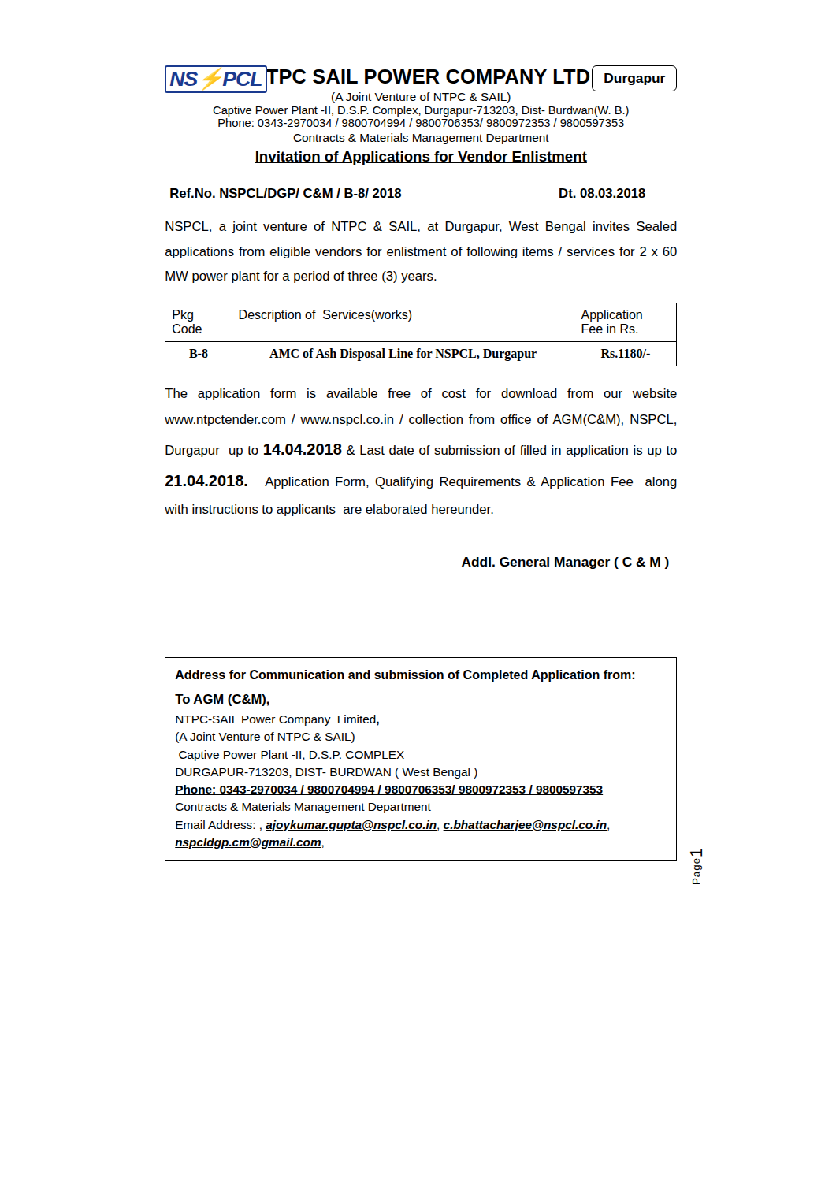NS⚡PCL
Durgapur
NTPC SAIL POWER COMPANY LTD
(A Joint Venture of NTPC & SAIL)
Captive Power Plant -II, D.S.P. Complex, Durgapur-713203, Dist- Burdwan(W. B.)
Phone: 0343-2970034 / 9800704994 / 9800706353/ 9800972353 / 9800597353
Contracts & Materials Management Department
Invitation of Applications for Vendor Enlistment
Ref.No. NSPCL/DGP/ C&M / B-8/ 2018 Dt. 08.03.2018
NSPCL, a joint venture of NTPC & SAIL, at Durgapur, West Bengal invites Sealed applications from eligible vendors for enlistment of following items / services for 2 x 60 MW power plant for a period of three (3) years.
| Pkg Code | Description of Services(works) | Application Fee in Rs. |
| B-8 | AMC of Ash Disposal Line for NSPCL, Durgapur | Rs.1180/- |
The application form is available free of cost for download from our website www.ntpctender.com / www.nspcl.co.in / collection from office of AGM(C&M), NSPCL, Durgapur up to 14.04.2018 & Last date of submission of filled in application is up to 21.04.2018. Application Form, Qualifying Requirements & Application Fee along with instructions to applicants are elaborated hereunder.
Addl. General Manager ( C & M )
Address for Communication and submission of Completed Application from:
To AGM (C&M),
NTPC-SAIL Power Company Limited,
(A Joint Venture of NTPC & SAIL)
Captive Power Plant -II, D.S.P. COMPLEX
DURGAPUR-713203, DIST- BURDWAN ( West Bengal )
Phone: 0343-2970034 / 9800704994 / 9800706353/ 9800972353 / 9800597353
Contracts & Materials Management Department
Email Address: , ajoykumar.gupta@nspcl.co.in, c.bhattacharjee@nspcl.co.in, nspcldgp.cm@gmail.com,
Page1